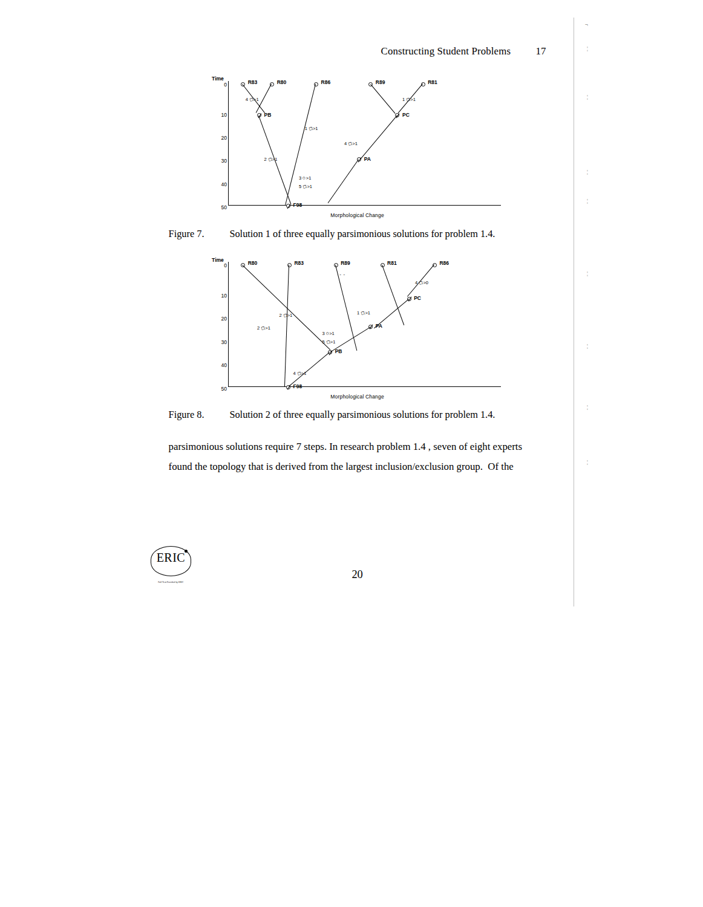¬ ¦ ¦ ¦ ¦ ¦ ¦ ¦ ¦
Constructing Student Problems 17
Time
0
10
20
30
40
50
R83
R80
R86
R89
R81
PB
PC
PA
F98
4 ◇>1
1 ◇>1
1 ◇>1
4 ◇>1
2 ◇>1
3 ○>1
5 ◇>1
Morphological Change
Figure 7. Solution 1 of three equally parsimonious solutions for problem 1.4.
Time
0
10
20
30
40
50
R80
R83
R89
R81
R86
- -
PC
PA
PB
F98
2 ◇>1
2 ◇>1
1 ◇>1
4 ◇>0
3 ○>1
5 ◇>1
4 ◇>1
Morphological Change
Figure 8. Solution 2 of three equally parsimonious solutions for problem 1.4.
parsimonious solutions require 7 steps. In research problem 1.4 , seven of eight experts found the topology that is derived from the largest inclusion/exclusion group. Of the
ERIC
Full Text Provided by ERIC
20